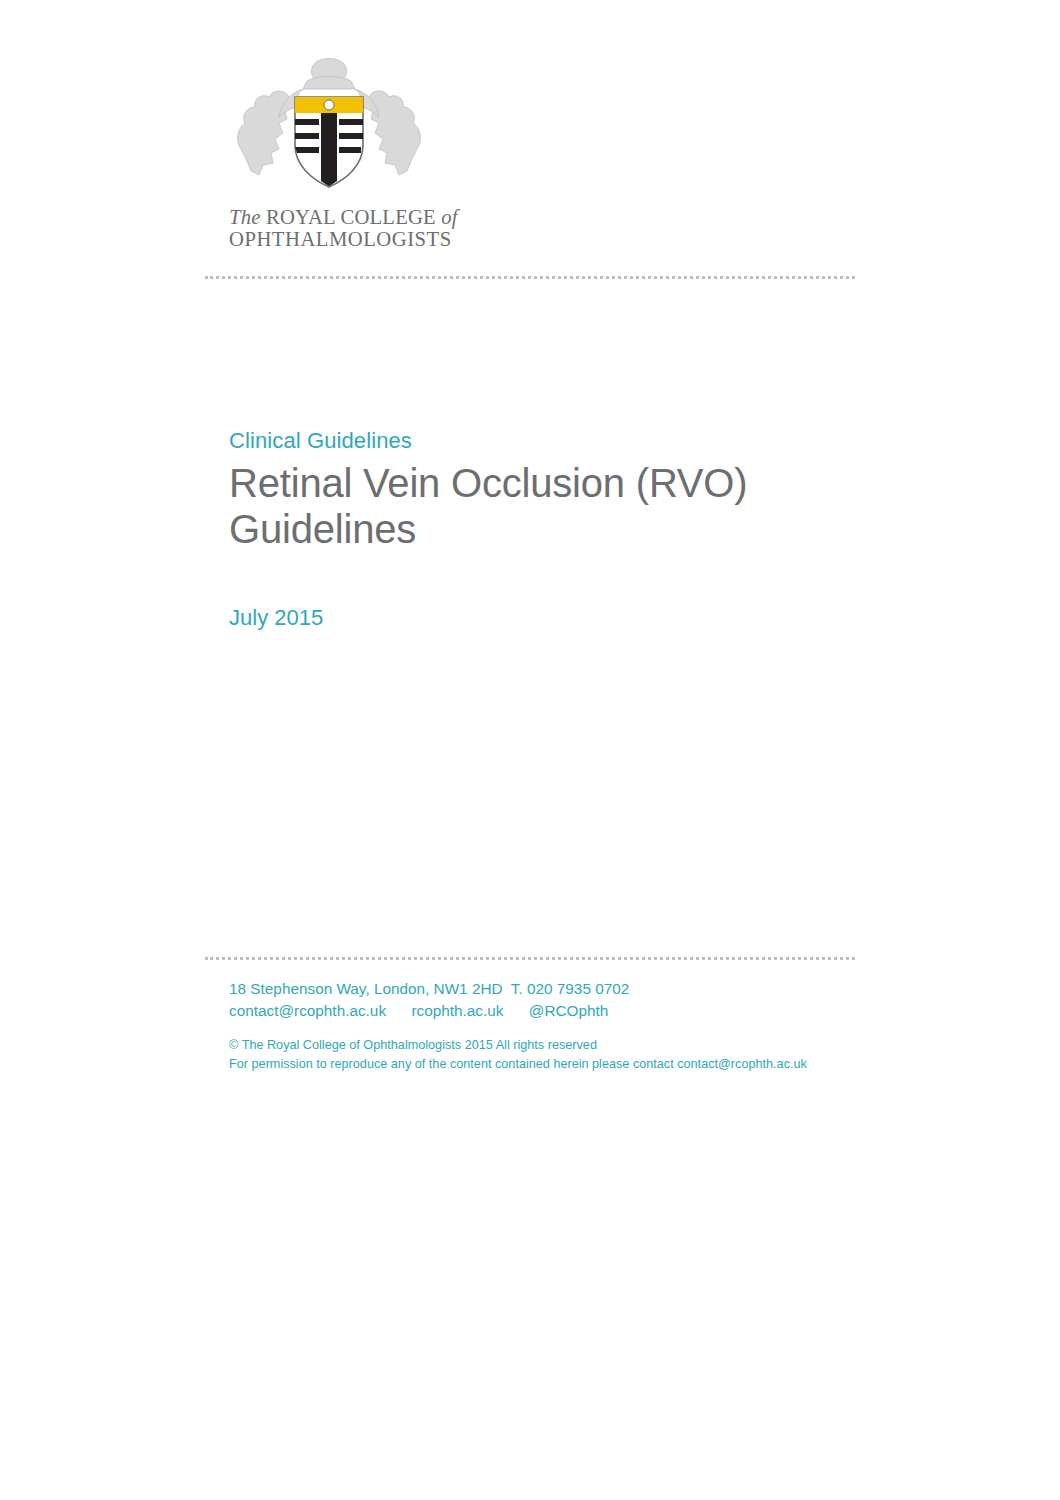The ROYAL COLLEGE of
OPHTHALMOLOGISTS
Clinical Guidelines
Retinal Vein Occlusion (RVO) Guidelines
July 2015
18 Stephenson Way, London, NW1 2HD T. 020 7935 0702
contact@rcophth.ac.uk rcophth.ac.uk @RCOphth
© The Royal College of Ophthalmologists 2015 All rights reserved
For permission to reproduce any of the content contained herein please contact contact@rcophth.ac.uk